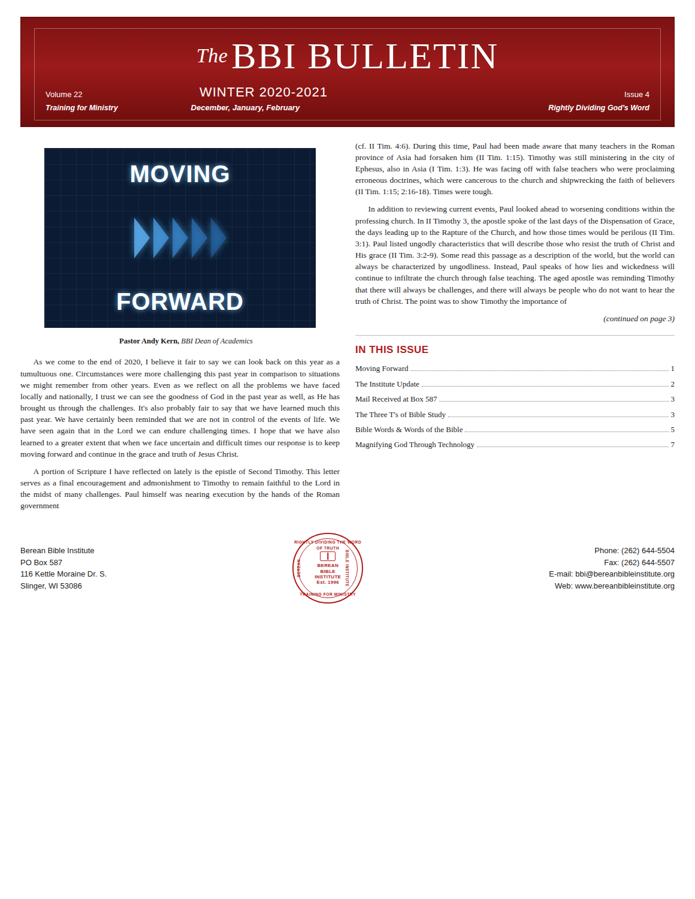The BBI BULLETIN
Volume 22
Training for Ministry
WINTER 2020-2021
December, January, February
Issue 4
Rightly Dividing God's Word
MOVING
FORWARD
Pastor Andy Kern, BBI Dean of Academics
As we come to the end of 2020, I believe it fair to say we can look back on this year as a tumultuous one. Circumstances were more challenging this past year in comparison to situations we might remember from other years. Even as we reflect on all the problems we have faced locally and nationally, I trust we can see the goodness of God in the past year as well, as He has brought us through the challenges. It's also probably fair to say that we have learned much this past year. We have certainly been reminded that we are not in control of the events of life. We have seen again that in the Lord we can endure challenging times. I hope that we have also learned to a greater extent that when we face uncertain and difficult times our response is to keep moving forward and continue in the grace and truth of Jesus Christ.
A portion of Scripture I have reflected on lately is the epistle of Second Timothy. This letter serves as a final encouragement and admonishment to Timothy to remain faithful to the Lord in the midst of many challenges. Paul himself was nearing execution by the hands of the Roman government
(cf. II Tim. 4:6). During this time, Paul had been made aware that many teachers in the Roman province of Asia had forsaken him (II Tim. 1:15). Timothy was still ministering in the city of Ephesus, also in Asia (I Tim. 1:3). He was facing off with false teachers who were proclaiming erroneous doctrines, which were cancerous to the church and shipwrecking the faith of believers (II Tim. 1:15; 2:16-18). Times were tough.
In addition to reviewing current events, Paul looked ahead to worsening conditions within the professing church. In II Timothy 3, the apostle spoke of the last days of the Dispensation of Grace, the days leading up to the Rapture of the Church, and how those times would be perilous (II Tim. 3:1). Paul listed ungodly characteristics that will describe those who resist the truth of Christ and His grace (II Tim. 3:2-9). Some read this passage as a description of the world, but the world can always be characterized by ungodliness. Instead, Paul speaks of how lies and wickedness will continue to infiltrate the church through false teaching. The aged apostle was reminding Timothy that there will always be challenges, and there will always be people who do not want to hear the truth of Christ. The point was to show Timothy the importance of
(continued on page 3)
IN THIS ISSUE
Moving Forward 1
The Institute Update 2
Mail Received at Box 587 3
The Three T's of Bible Study 3
Bible Words & Words of the Bible 5
Magnifying God Through Technology 7
Berean Bible Institute
PO Box 587
116 Kettle Moraine Dr. S.
Slinger, WI 53086
Rightly Dividing The Word Of Truth
Berean
Bible Institute
BEREAN
BIBLE
INSTITUTE
Est. 1996
Training For Ministry
Phone: (262) 644-5504
Fax: (262) 644-5507
E-mail: bbi@bereanbibleinstitute.org
Web: www.bereanbibleinstitute.org